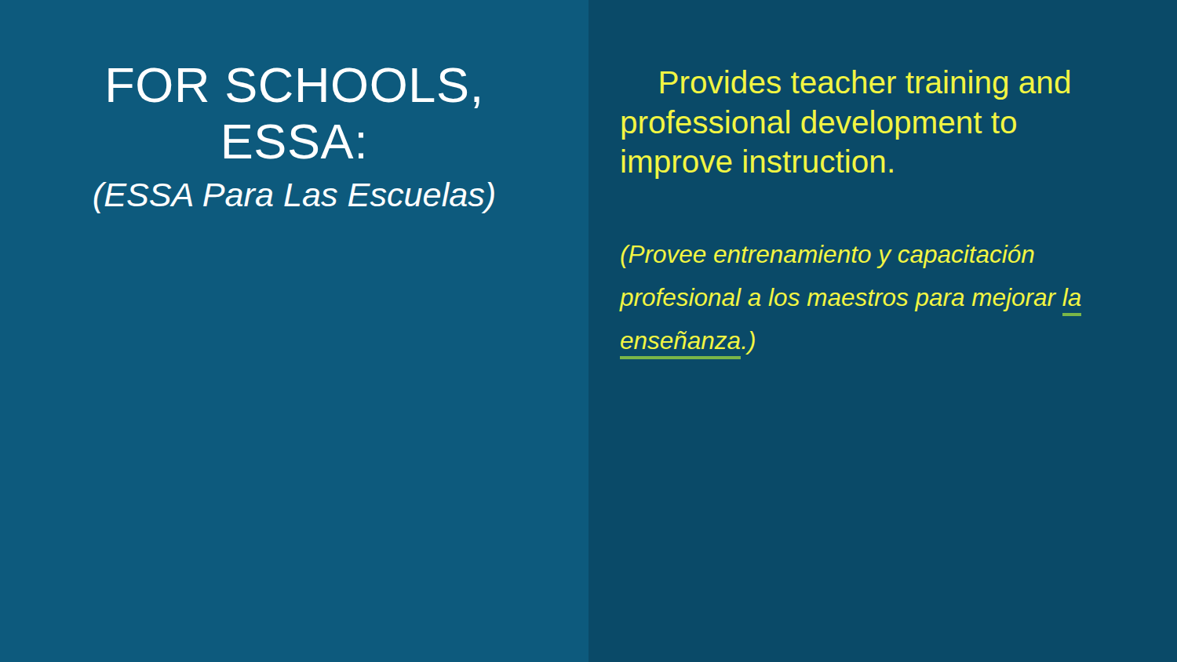FOR SCHOOLS, ESSA: (ESSA Para Las Escuelas)
Provides teacher training and professional development to improve instruction.
(Provee entrenamiento y capacitación profesional a los maestros para mejorar la enseñanza.)